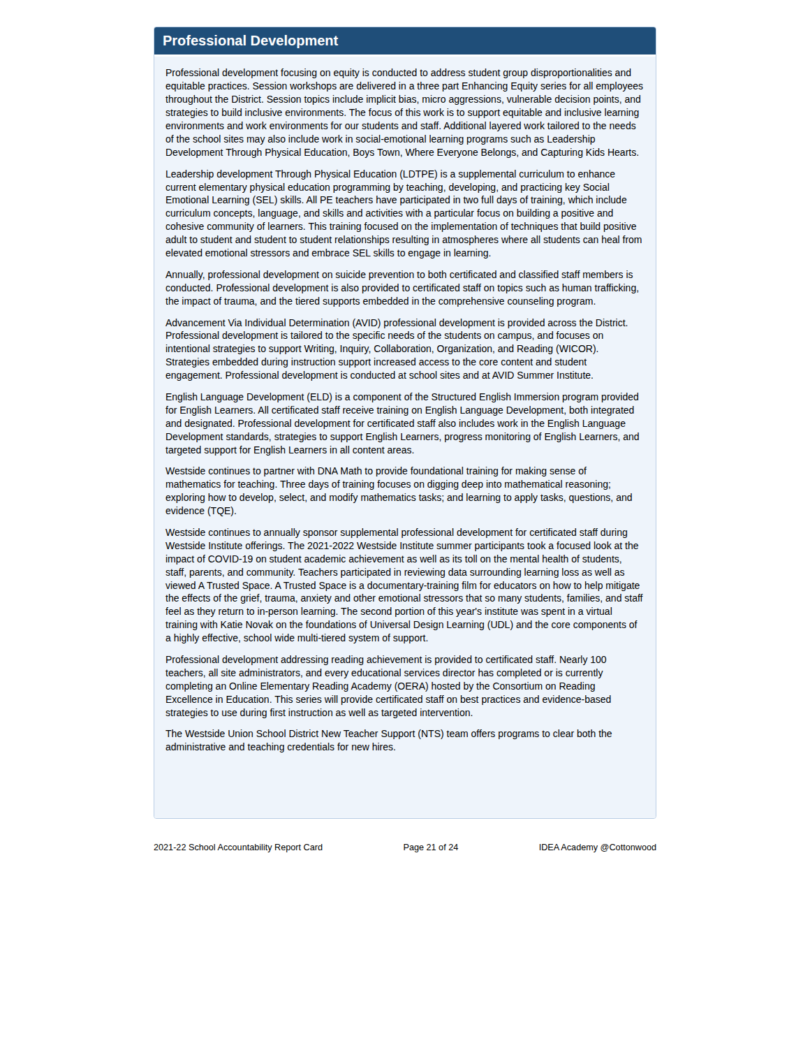Professional Development
Professional development focusing on equity is conducted to address student group disproportionalities and equitable practices. Session workshops are delivered in a three part Enhancing Equity series for all employees throughout the District. Session topics include implicit bias, micro aggressions, vulnerable decision points, and strategies to build inclusive environments. The focus of this work is to support equitable and inclusive learning environments and work environments for our students and staff. Additional layered work tailored to the needs of the school sites may also include work in social-emotional learning programs such as Leadership Development Through Physical Education, Boys Town, Where Everyone Belongs, and Capturing Kids Hearts.
Leadership development Through Physical Education (LDTPE) is a supplemental curriculum to enhance current elementary physical education programming by teaching, developing, and practicing key Social Emotional Learning (SEL) skills. All PE teachers have participated in two full days of training, which include curriculum concepts, language, and skills and activities with a particular focus on building a positive and cohesive community of learners. This training focused on the implementation of techniques that build positive adult to student and student to student relationships resulting in atmospheres where all students can heal from elevated emotional stressors and embrace SEL skills to engage in learning.
Annually, professional development on suicide prevention to both certificated and classified staff members is conducted. Professional development is also provided to certificated staff on topics such as human trafficking, the impact of trauma, and the tiered supports embedded in the comprehensive counseling program.
Advancement Via Individual Determination (AVID) professional development is provided across the District. Professional development is tailored to the specific needs of the students on campus, and focuses on intentional strategies to support Writing, Inquiry, Collaboration, Organization, and Reading (WICOR). Strategies embedded during instruction support increased access to the core content and student engagement. Professional development is conducted at school sites and at AVID Summer Institute.
English Language Development (ELD) is a component of the Structured English Immersion program provided for English Learners. All certificated staff receive training on English Language Development, both integrated and designated. Professional development for certificated staff also includes work in the English Language Development standards, strategies to support English Learners, progress monitoring of English Learners, and targeted support for English Learners in all content areas.
Westside continues to partner with DNA Math to provide foundational training for making sense of mathematics for teaching. Three days of training focuses on digging deep into mathematical reasoning; exploring how to develop, select, and modify mathematics tasks; and learning to apply tasks, questions, and evidence (TQE).
Westside continues to annually sponsor supplemental professional development for certificated staff during Westside Institute offerings. The 2021-2022 Westside Institute summer participants took a focused look at the impact of COVID-19 on student academic achievement as well as its toll on the mental health of students, staff, parents, and community. Teachers participated in reviewing data surrounding learning loss as well as viewed A Trusted Space. A Trusted Space is a documentary-training film for educators on how to help mitigate the effects of the grief, trauma, anxiety and other emotional stressors that so many students, families, and staff feel as they return to in-person learning. The second portion of this year's institute was spent in a virtual training with Katie Novak on the foundations of Universal Design Learning (UDL) and the core components of a highly effective, school wide multi-tiered system of support.
Professional development addressing reading achievement is provided to certificated staff. Nearly 100 teachers, all site administrators, and every educational services director has completed or is currently completing an Online Elementary Reading Academy (OERA) hosted by the Consortium on Reading Excellence in Education. This series will provide certificated staff on best practices and evidence-based strategies to use during first instruction as well as targeted intervention.
The Westside Union School District New Teacher Support (NTS) team offers programs to clear both the administrative and teaching credentials for new hires.
2021-22 School Accountability Report Card
Page 21 of 24
IDEA Academy @Cottonwood